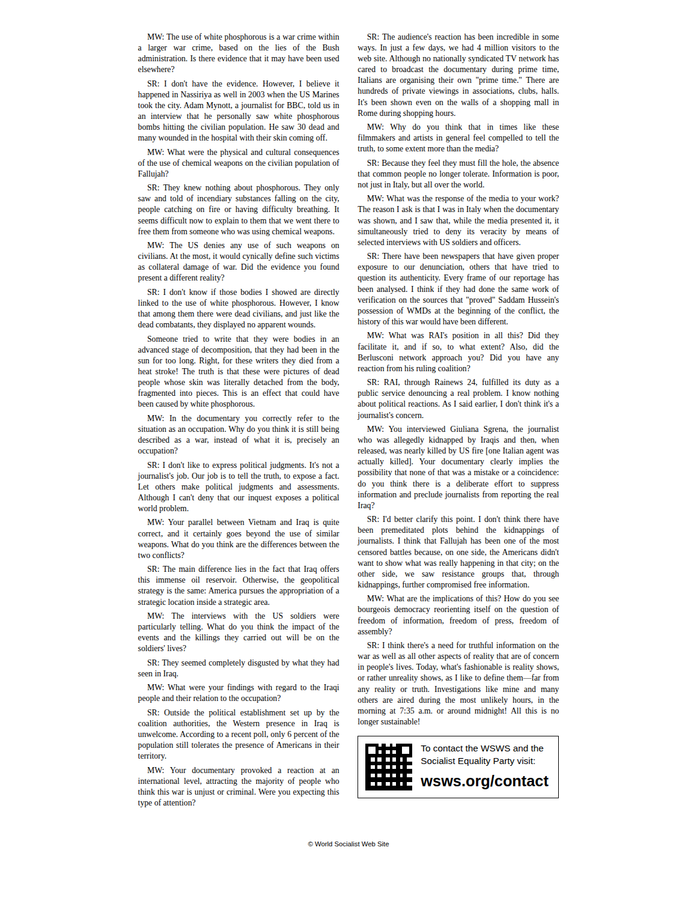MW: The use of white phosphorous is a war crime within a larger war crime, based on the lies of the Bush administration. Is there evidence that it may have been used elsewhere?
SR: I don't have the evidence. However, I believe it happened in Nassiriya as well in 2003 when the US Marines took the city. Adam Mynott, a journalist for BBC, told us in an interview that he personally saw white phosphorous bombs hitting the civilian population. He saw 30 dead and many wounded in the hospital with their skin coming off.
MW: What were the physical and cultural consequences of the use of chemical weapons on the civilian population of Fallujah?
SR: They knew nothing about phosphorous. They only saw and told of incendiary substances falling on the city, people catching on fire or having difficulty breathing. It seems difficult now to explain to them that we went there to free them from someone who was using chemical weapons.
MW: The US denies any use of such weapons on civilians. At the most, it would cynically define such victims as collateral damage of war. Did the evidence you found present a different reality?
SR: I don't know if those bodies I showed are directly linked to the use of white phosphorous. However, I know that among them there were dead civilians, and just like the dead combatants, they displayed no apparent wounds.
Someone tried to write that they were bodies in an advanced stage of decomposition, that they had been in the sun for too long. Right, for these writers they died from a heat stroke! The truth is that these were pictures of dead people whose skin was literally detached from the body, fragmented into pieces. This is an effect that could have been caused by white phosphorous.
MW: In the documentary you correctly refer to the situation as an occupation. Why do you think it is still being described as a war, instead of what it is, precisely an occupation?
SR: I don't like to express political judgments. It's not a journalist's job. Our job is to tell the truth, to expose a fact. Let others make political judgments and assessments. Although I can't deny that our inquest exposes a political world problem.
MW: Your parallel between Vietnam and Iraq is quite correct, and it certainly goes beyond the use of similar weapons. What do you think are the differences between the two conflicts?
SR: The main difference lies in the fact that Iraq offers this immense oil reservoir. Otherwise, the geopolitical strategy is the same: America pursues the appropriation of a strategic location inside a strategic area.
MW: The interviews with the US soldiers were particularly telling. What do you think the impact of the events and the killings they carried out will be on the soldiers' lives?
SR: They seemed completely disgusted by what they had seen in Iraq.
MW: What were your findings with regard to the Iraqi people and their relation to the occupation?
SR: Outside the political establishment set up by the coalition authorities, the Western presence in Iraq is unwelcome. According to a recent poll, only 6 percent of the population still tolerates the presence of Americans in their territory.
MW: Your documentary provoked a reaction at an international level, attracting the majority of people who think this war is unjust or criminal. Were you expecting this type of attention?
SR: The audience's reaction has been incredible in some ways. In just a few days, we had 4 million visitors to the web site. Although no nationally syndicated TV network has cared to broadcast the documentary during prime time, Italians are organising their own "prime time." There are hundreds of private viewings in associations, clubs, halls. It's been shown even on the walls of a shopping mall in Rome during shopping hours.
MW: Why do you think that in times like these filmmakers and artists in general feel compelled to tell the truth, to some extent more than the media?
SR: Because they feel they must fill the hole, the absence that common people no longer tolerate. Information is poor, not just in Italy, but all over the world.
MW: What was the response of the media to your work? The reason I ask is that I was in Italy when the documentary was shown, and I saw that, while the media presented it, it simultaneously tried to deny its veracity by means of selected interviews with US soldiers and officers.
SR: There have been newspapers that have given proper exposure to our denunciation, others that have tried to question its authenticity. Every frame of our reportage has been analysed. I think if they had done the same work of verification on the sources that "proved" Saddam Hussein's possession of WMDs at the beginning of the conflict, the history of this war would have been different.
MW: What was RAI's position in all this? Did they facilitate it, and if so, to what extent? Also, did the Berlusconi network approach you? Did you have any reaction from his ruling coalition?
SR: RAI, through Rainews 24, fulfilled its duty as a public service denouncing a real problem. I know nothing about political reactions. As I said earlier, I don't think it's a journalist's concern.
MW: You interviewed Giuliana Sgrena, the journalist who was allegedly kidnapped by Iraqis and then, when released, was nearly killed by US fire [one Italian agent was actually killed]. Your documentary clearly implies the possibility that none of that was a mistake or a coincidence: do you think there is a deliberate effort to suppress information and preclude journalists from reporting the real Iraq?
SR: I'd better clarify this point. I don't think there have been premeditated plots behind the kidnappings of journalists. I think that Fallujah has been one of the most censored battles because, on one side, the Americans didn't want to show what was really happening in that city; on the other side, we saw resistance groups that, through kidnappings, further compromised free information.
MW: What are the implications of this? How do you see bourgeois democracy reorienting itself on the question of freedom of information, freedom of press, freedom of assembly?
SR: I think there's a need for truthful information on the war as well as all other aspects of reality that are of concern in people's lives. Today, what's fashionable is reality shows, or rather unreality shows, as I like to define them—far from any reality or truth. Investigations like mine and many others are aired during the most unlikely hours, in the morning at 7:35 a.m. or around midnight! All this is no longer sustainable!
To contact the WSWS and the
Socialist Equality Party visit: wsws.org/contact
© World Socialist Web Site